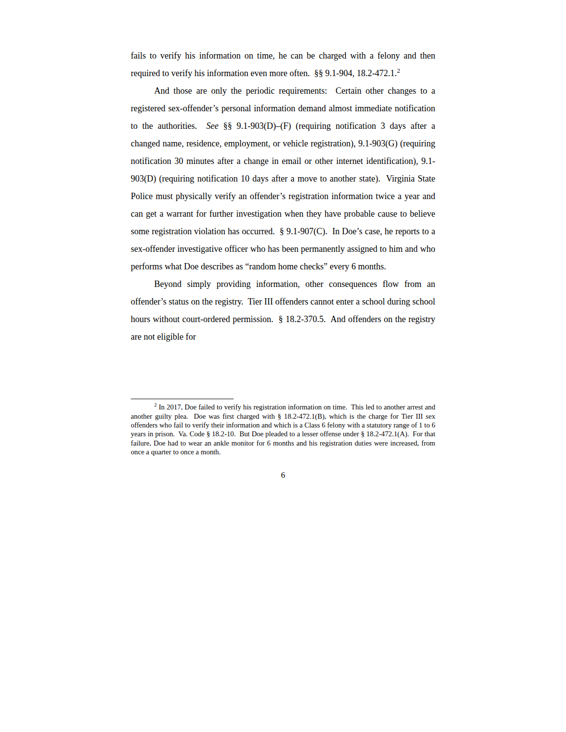fails to verify his information on time, he can be charged with a felony and then required to verify his information even more often. §§ 9.1-904, 18.2-472.1.2
And those are only the periodic requirements: Certain other changes to a registered sex-offender’s personal information demand almost immediate notification to the authorities. See §§ 9.1-903(D)–(F) (requiring notification 3 days after a changed name, residence, employment, or vehicle registration), 9.1-903(G) (requiring notification 30 minutes after a change in email or other internet identification), 9.1-903(D) (requiring notification 10 days after a move to another state). Virginia State Police must physically verify an offender’s registration information twice a year and can get a warrant for further investigation when they have probable cause to believe some registration violation has occurred. § 9.1-907(C). In Doe’s case, he reports to a sex-offender investigative officer who has been permanently assigned to him and who performs what Doe describes as “random home checks” every 6 months.
Beyond simply providing information, other consequences flow from an offender’s status on the registry. Tier III offenders cannot enter a school during school hours without court-ordered permission. § 18.2-370.5. And offenders on the registry are not eligible for
2 In 2017, Doe failed to verify his registration information on time. This led to another arrest and another guilty plea. Doe was first charged with § 18.2-472.1(B), which is the charge for Tier III sex offenders who fail to verify their information and which is a Class 6 felony with a statutory range of 1 to 6 years in prison. Va. Code § 18.2-10. But Doe pleaded to a lesser offense under § 18.2-472.1(A). For that failure, Doe had to wear an ankle monitor for 6 months and his registration duties were increased, from once a quarter to once a month.
6